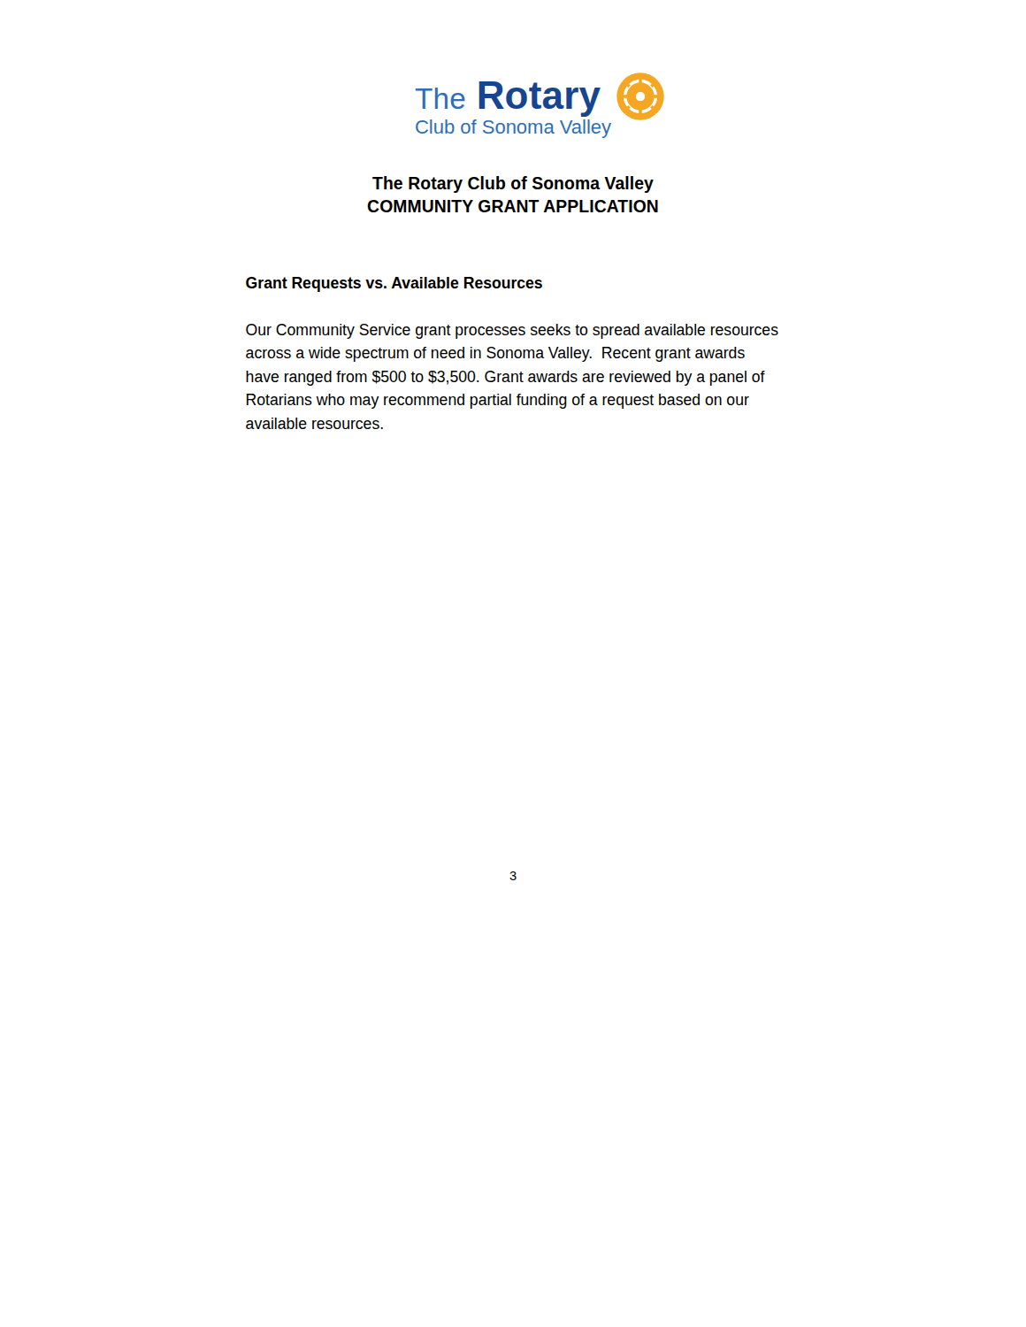The Rotary
Club of Sonoma Valley
The Rotary Club of Sonoma Valley COMMUNITY GRANT APPLICATION
Grant Requests vs. Available Resources
Our Community Service grant processes seeks to spread available resources across a wide spectrum of need in Sonoma Valley. Recent grant awards have ranged from $500 to $3,500. Grant awards are reviewed by a panel of Rotarians who may recommend partial funding of a request based on our available resources.
3